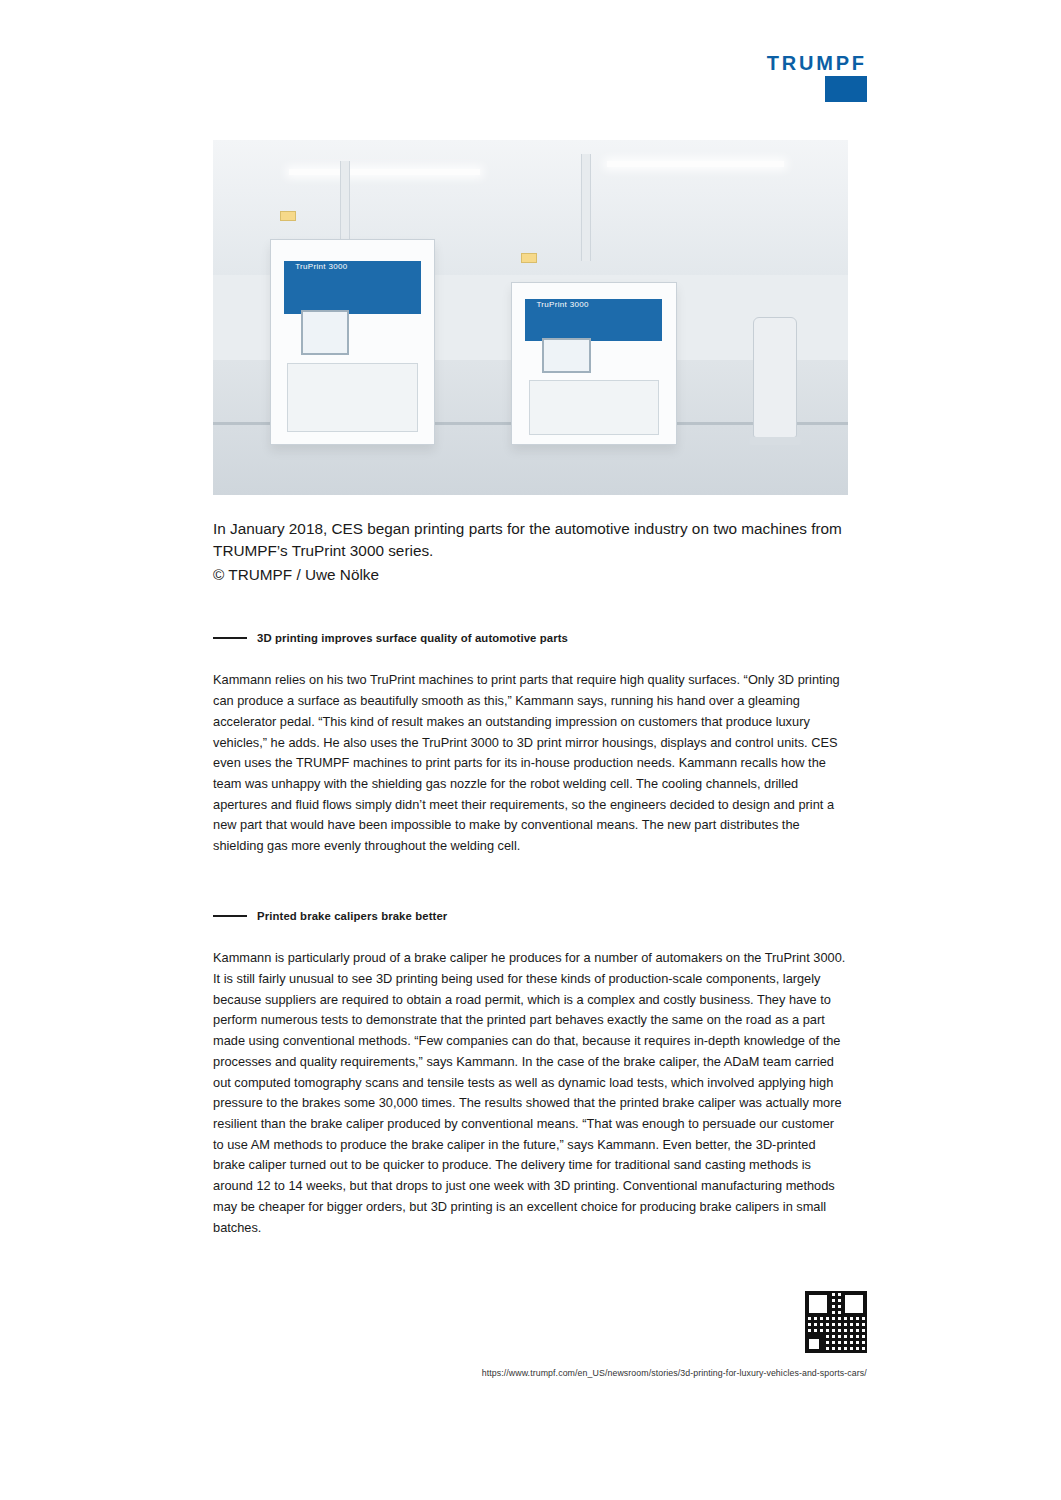TRUMPF
TruPrint 3000
TruPrint 3000
In January 2018, CES began printing parts for the automotive industry on two machines from TRUMPF’s TruPrint 3000 series. © TRUMPF / Uwe Nölke
3D printing improves surface quality of automotive parts
Kammann relies on his two TruPrint machines to print parts that require high quality surfaces. “Only 3D printing can produce a surface as beautifully smooth as this,” Kammann says, running his hand over a gleaming accelerator pedal. “This kind of result makes an outstanding impression on customers that produce luxury vehicles,” he adds. He also uses the TruPrint 3000 to 3D print mirror housings, displays and control units. CES even uses the TRUMPF machines to print parts for its in-house production needs. Kammann recalls how the team was unhappy with the shielding gas nozzle for the robot welding cell. The cooling channels, drilled apertures and fluid flows simply didn’t meet their requirements, so the engineers decided to design and print a new part that would have been impossible to make by conventional means. The new part distributes the shielding gas more evenly throughout the welding cell.
Printed brake calipers brake better
Kammann is particularly proud of a brake caliper he produces for a number of automakers on the TruPrint 3000. It is still fairly unusual to see 3D printing being used for these kinds of production-scale components, largely because suppliers are required to obtain a road permit, which is a complex and costly business. They have to perform numerous tests to demonstrate that the printed part behaves exactly the same on the road as a part made using conventional methods. “Few companies can do that, because it requires in-depth knowledge of the processes and quality requirements,” says Kammann. In the case of the brake caliper, the ADaM team carried out computed tomography scans and tensile tests as well as dynamic load tests, which involved applying high pressure to the brakes some 30,000 times. The results showed that the printed brake caliper was actually more resilient than the brake caliper produced by conventional means. “That was enough to persuade our customer to use AM methods to produce the brake caliper in the future,” says Kammann. Even better, the 3D-printed brake caliper turned out to be quicker to produce. The delivery time for traditional sand casting methods is around 12 to 14 weeks, but that drops to just one week with 3D printing. Conventional manufacturing methods may be cheaper for bigger orders, but 3D printing is an excellent choice for producing brake calipers in small batches.
https://www.trumpf.com/en_US/newsroom/stories/3d-printing-for-luxury-vehicles-and-sports-cars/